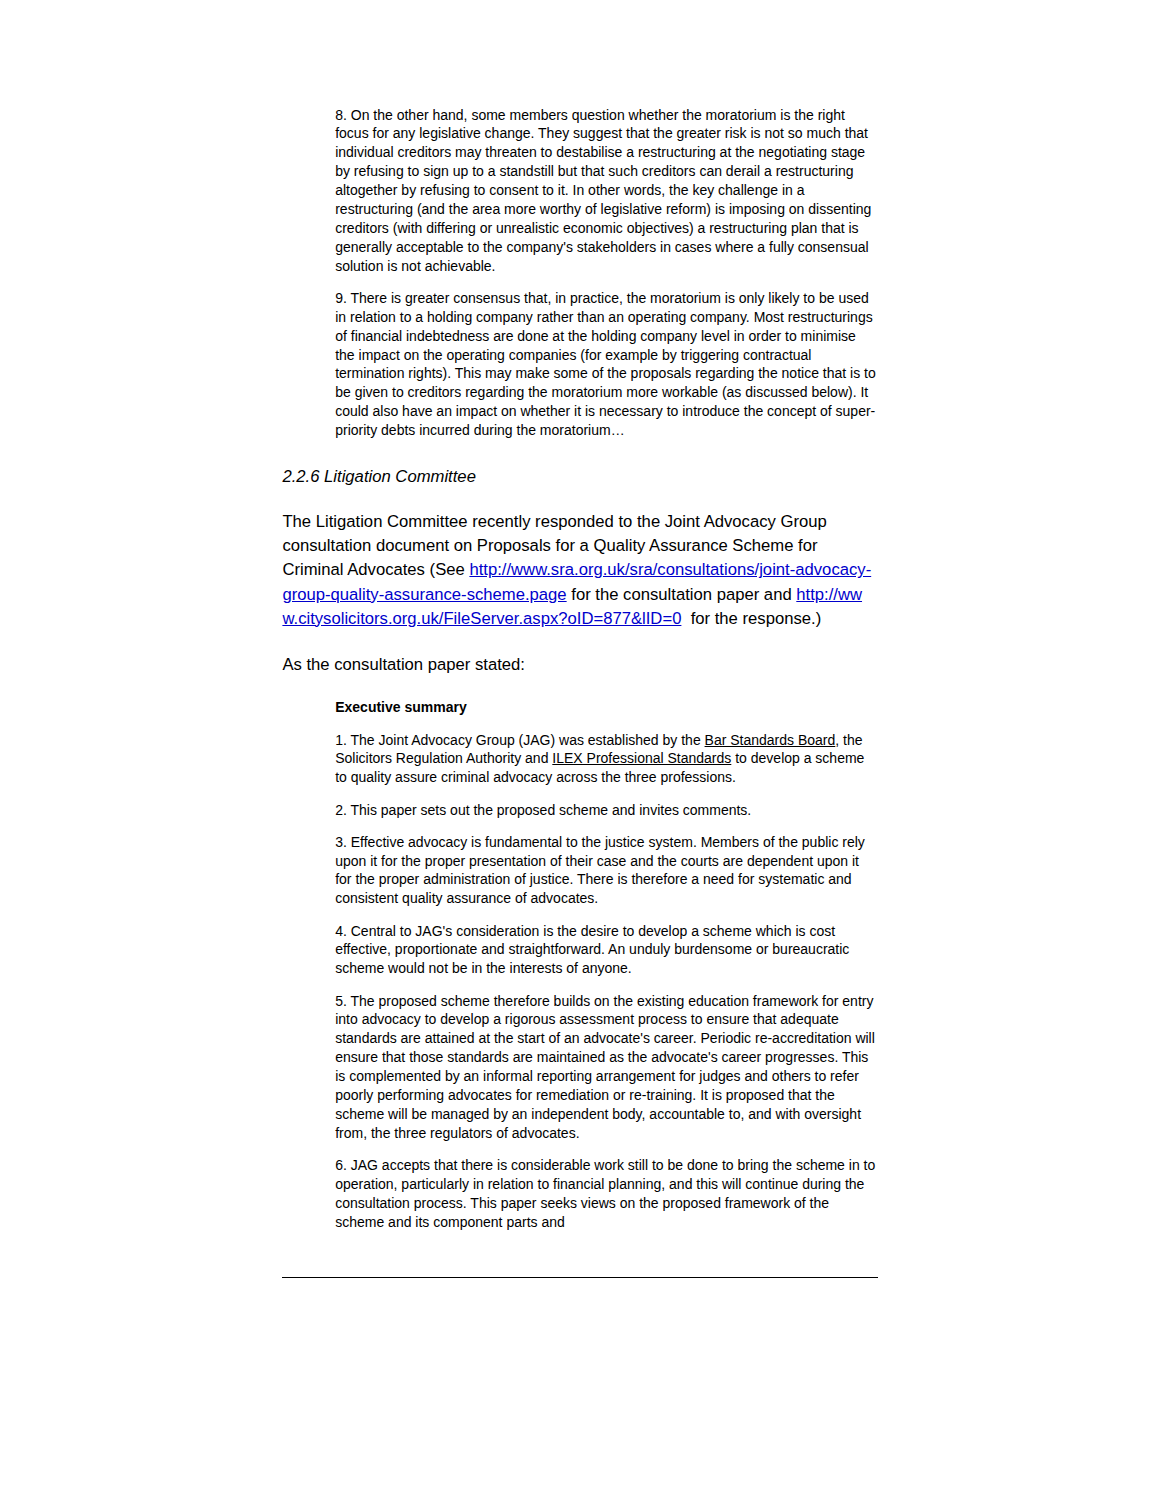8. On the other hand, some members question whether the moratorium is the right focus for any legislative change. They suggest that the greater risk is not so much that individual creditors may threaten to destabilise a restructuring at the negotiating stage by refusing to sign up to a standstill but that such creditors can derail a restructuring altogether by refusing to consent to it. In other words, the key challenge in a restructuring (and the area more worthy of legislative reform) is imposing on dissenting creditors (with differing or unrealistic economic objectives) a restructuring plan that is generally acceptable to the company's stakeholders in cases where a fully consensual solution is not achievable.
9. There is greater consensus that, in practice, the moratorium is only likely to be used in relation to a holding company rather than an operating company. Most restructurings of financial indebtedness are done at the holding company level in order to minimise the impact on the operating companies (for example by triggering contractual termination rights). This may make some of the proposals regarding the notice that is to be given to creditors regarding the moratorium more workable (as discussed below). It could also have an impact on whether it is necessary to introduce the concept of super-priority debts incurred during the moratorium…
2.2.6 Litigation Committee
The Litigation Committee recently responded to the Joint Advocacy Group consultation document on Proposals for a Quality Assurance Scheme for Criminal Advocates (See http://www.sra.org.uk/sra/consultations/joint-advocacy-group-quality-assurance-scheme.page for the consultation paper and http://www.citysolicitors.org.uk/FileServer.aspx?oID=877&lID=0 for the response.)
As the consultation paper stated:
Executive summary
1. The Joint Advocacy Group (JAG) was established by the Bar Standards Board, the Solicitors Regulation Authority and ILEX Professional Standards to develop a scheme to quality assure criminal advocacy across the three professions.
2. This paper sets out the proposed scheme and invites comments.
3. Effective advocacy is fundamental to the justice system. Members of the public rely upon it for the proper presentation of their case and the courts are dependent upon it for the proper administration of justice. There is therefore a need for systematic and consistent quality assurance of advocates.
4. Central to JAG's consideration is the desire to develop a scheme which is cost effective, proportionate and straightforward. An unduly burdensome or bureaucratic scheme would not be in the interests of anyone.
5. The proposed scheme therefore builds on the existing education framework for entry into advocacy to develop a rigorous assessment process to ensure that adequate standards are attained at the start of an advocate's career. Periodic re-accreditation will ensure that those standards are maintained as the advocate's career progresses. This is complemented by an informal reporting arrangement for judges and others to refer poorly performing advocates for remediation or re-training. It is proposed that the scheme will be managed by an independent body, accountable to, and with oversight from, the three regulators of advocates.
6. JAG accepts that there is considerable work still to be done to bring the scheme in to operation, particularly in relation to financial planning, and this will continue during the consultation process. This paper seeks views on the proposed framework of the scheme and its component parts and